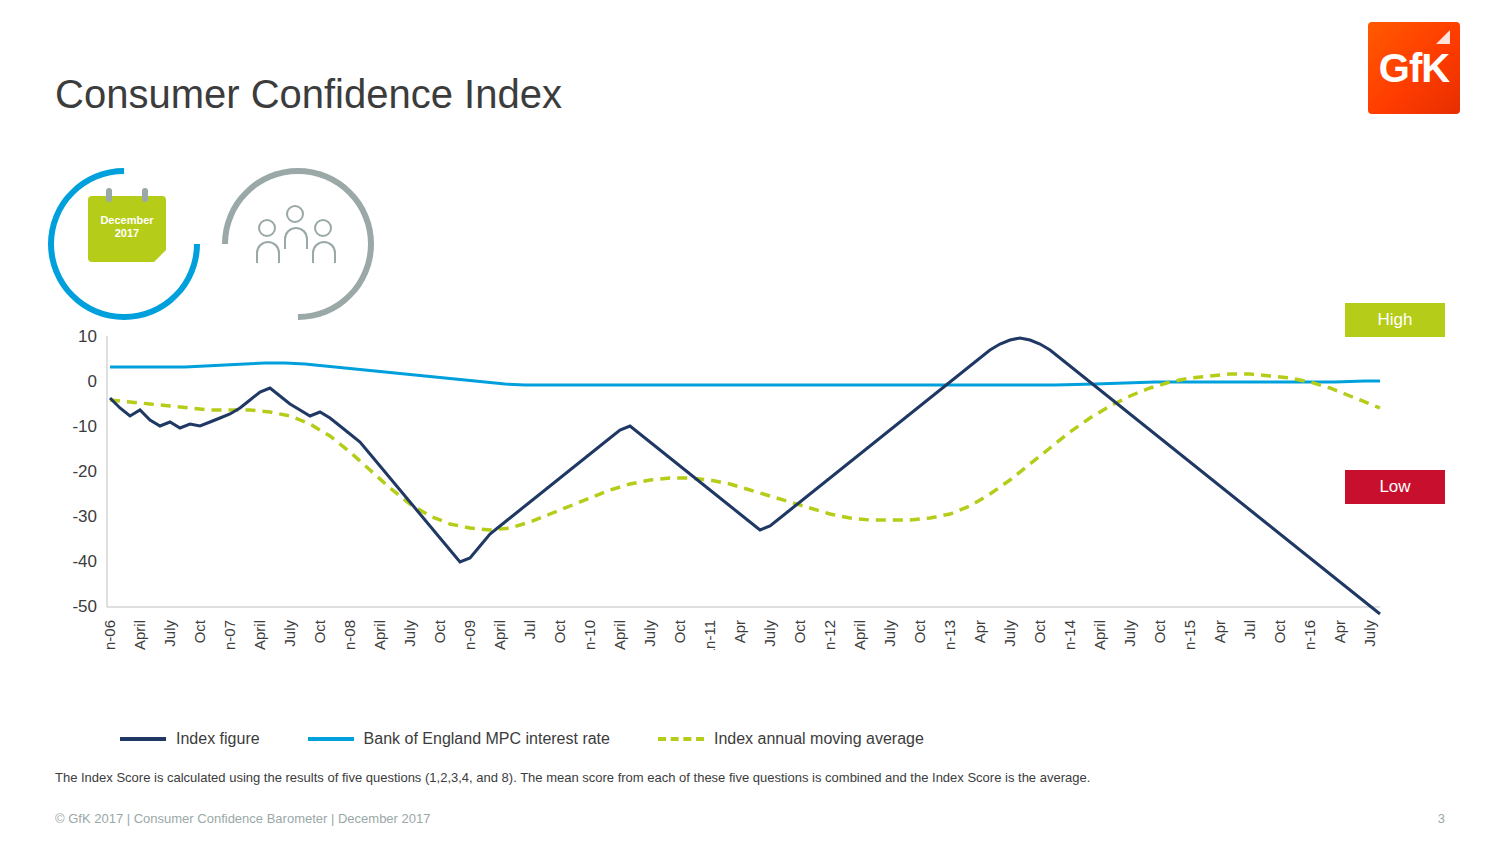GfK
Consumer Confidence Index
December
2017
High
Low
10 0 -10 -20 -30 -40 -50 Jan-06 April July Oct Jan-07 April July Oct Jan-08 April July Oct Jan-09 April Jul Oct Jan-10 April July Oct Jan-11 Apr July Oct Jan-12 April July Oct Jan-13 Apr July Oct Jan-14 April July Oct Jan-15 Apr Jul Oct Jan-16 Apr July
Index figure
Bank of England MPC interest rate
Index annual moving average
The Index Score is calculated using the results of five questions (1,2,3,4, and 8). The mean score from each of these five questions is combined and the Index Score is the average.
© GfK 2017 | Consumer Confidence Barometer | December 2017
3